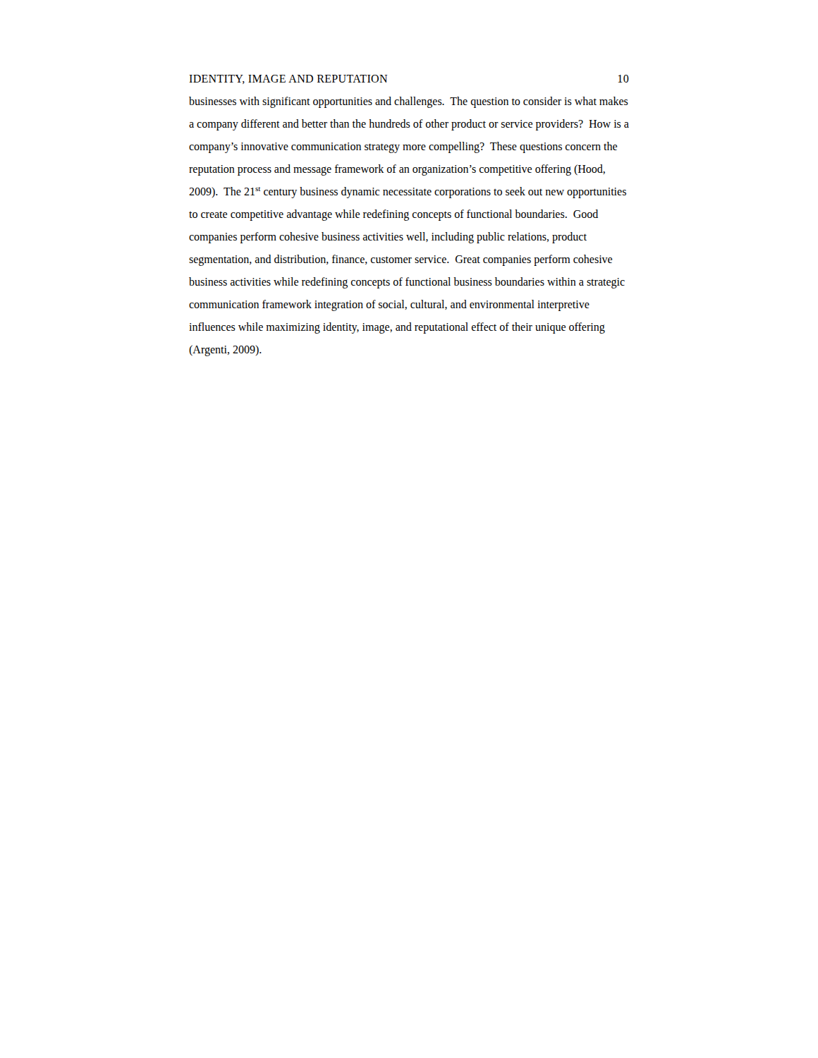Identity, Image and Reputation 10
businesses with significant opportunities and challenges. The question to consider is what makes a company different and better than the hundreds of other product or service providers? How is a company’s innovative communication strategy more compelling? These questions concern the reputation process and message framework of an organization’s competitive offering (Hood, 2009). The 21st century business dynamic necessitate corporations to seek out new opportunities to create competitive advantage while redefining concepts of functional boundaries. Good companies perform cohesive business activities well, including public relations, product segmentation, and distribution, finance, customer service. Great companies perform cohesive business activities while redefining concepts of functional business boundaries within a strategic communication framework integration of social, cultural, and environmental interpretive influences while maximizing identity, image, and reputational effect of their unique offering (Argenti, 2009).